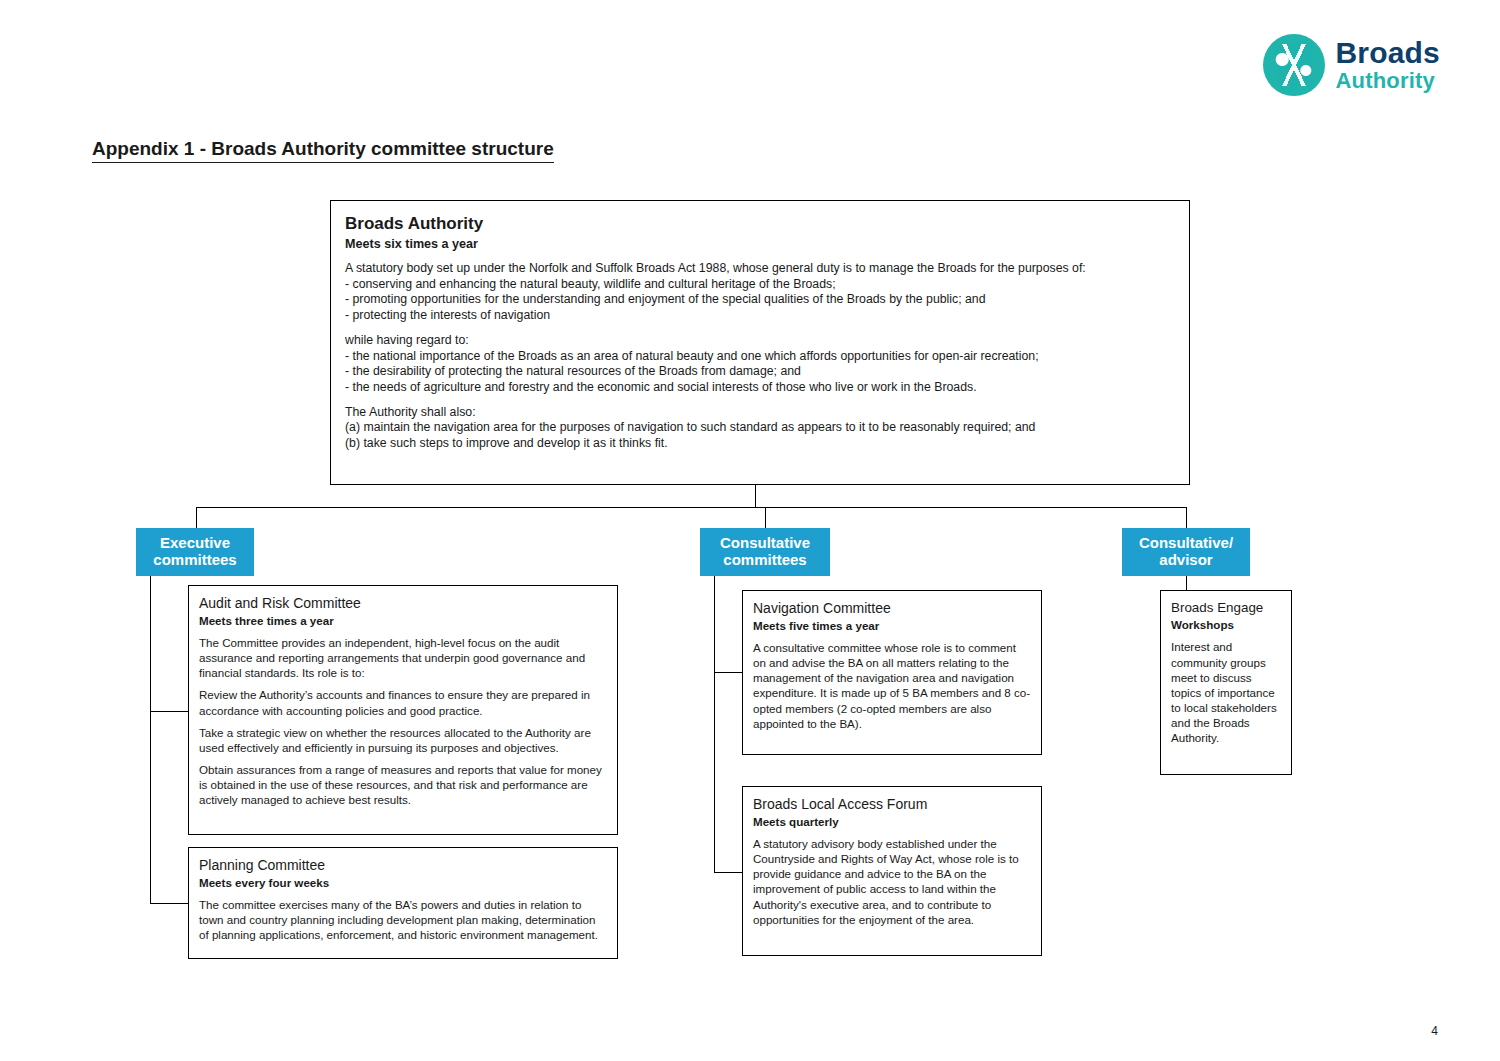Broads Authority
Appendix 1 - Broads Authority committee structure
Broads Authority
Meets six times a year
A statutory body set up under the Norfolk and Suffolk Broads Act 1988, whose general duty is to manage the Broads for the purposes of:
- conserving and enhancing the natural beauty, wildlife and cultural heritage of the Broads;
- promoting opportunities for the understanding and enjoyment of the special qualities of the Broads by the public; and
- protecting the interests of navigation
while having regard to:
- the national importance of the Broads as an area of natural beauty and one which affords opportunities for open-air recreation;
- the desirability of protecting the natural resources of the Broads from damage; and
- the needs of agriculture and forestry and the economic and social interests of those who live or work in the Broads.
The Authority shall also:
(a) maintain the navigation area for the purposes of navigation to such standard as appears to it to be reasonably required; and
(b) take such steps to improve and develop it as it thinks fit.
Executive
committees
Consultative
committees
Consultative/
advisor
Audit and Risk Committee
Meets three times a year
The Committee provides an independent, high-level focus on the audit assurance and reporting arrangements that underpin good governance and financial standards. Its role is to:
Review the Authority’s accounts and finances to ensure they are prepared in accordance with accounting policies and good practice.
Take a strategic view on whether the resources allocated to the Authority are used effectively and efficiently in pursuing its purposes and objectives.
Obtain assurances from a range of measures and reports that value for money is obtained in the use of these resources, and that risk and performance are actively managed to achieve best results.
Planning Committee
Meets every four weeks
The committee exercises many of the BA’s powers and duties in relation to town and country planning including development plan making, determination of planning applications, enforcement, and historic environment management.
Navigation Committee
Meets five times a year
A consultative committee whose role is to comment on and advise the BA on all matters relating to the management of the navigation area and navigation expenditure. It is made up of 5 BA members and 8 co-opted members (2 co-opted members are also appointed to the BA).
Broads Local Access Forum
Meets quarterly
A statutory advisory body established under the Countryside and Rights of Way Act, whose role is to provide guidance and advice to the BA on the improvement of public access to land within the Authority's executive area, and to contribute to opportunities for the enjoyment of the area.
Broads Engage
Workshops
Interest and community groups meet to discuss topics of importance to local stakeholders and the Broads Authority.
4